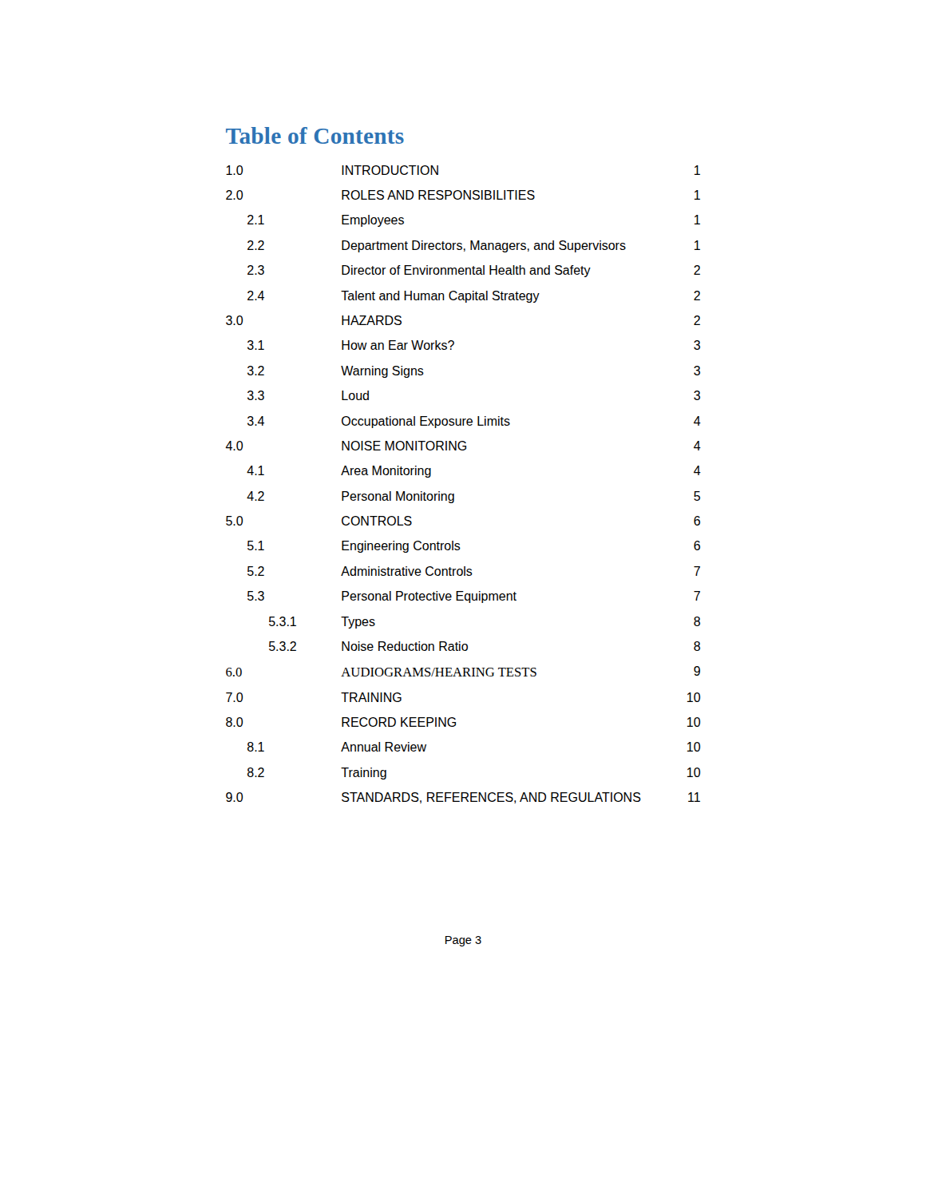Table of Contents
| 1.0 | INTRODUCTION | 1 |
| 2.0 | ROLES AND RESPONSIBILITIES | 1 |
| 2.1 | Employees | 1 |
| 2.2 | Department Directors, Managers, and Supervisors | 1 |
| 2.3 | Director of Environmental Health and Safety | 2 |
| 2.4 | Talent and Human Capital Strategy | 2 |
| 3.0 | HAZARDS | 2 |
| 3.1 | How an Ear Works? | 3 |
| 3.2 | Warning Signs | 3 |
| 3.3 | Loud | 3 |
| 3.4 | Occupational Exposure Limits | 4 |
| 4.0 | NOISE MONITORING | 4 |
| 4.1 | Area Monitoring | 4 |
| 4.2 | Personal Monitoring | 5 |
| 5.0 | CONTROLS | 6 |
| 5.1 | Engineering Controls | 6 |
| 5.2 | Administrative Controls | 7 |
| 5.3 | Personal Protective Equipment | 7 |
| 5.3.1 | Types | 8 |
| 5.3.2 | Noise Reduction Ratio | 8 |
| 6.0 | AUDIOGRAMS/HEARING TESTS | 9 |
| 7.0 | TRAINING | 10 |
| 8.0 | RECORD KEEPING | 10 |
| 8.1 | Annual Review | 10 |
| 8.2 | Training | 10 |
| 9.0 | STANDARDS, REFERENCES, AND REGULATIONS | 11 |
Page 3